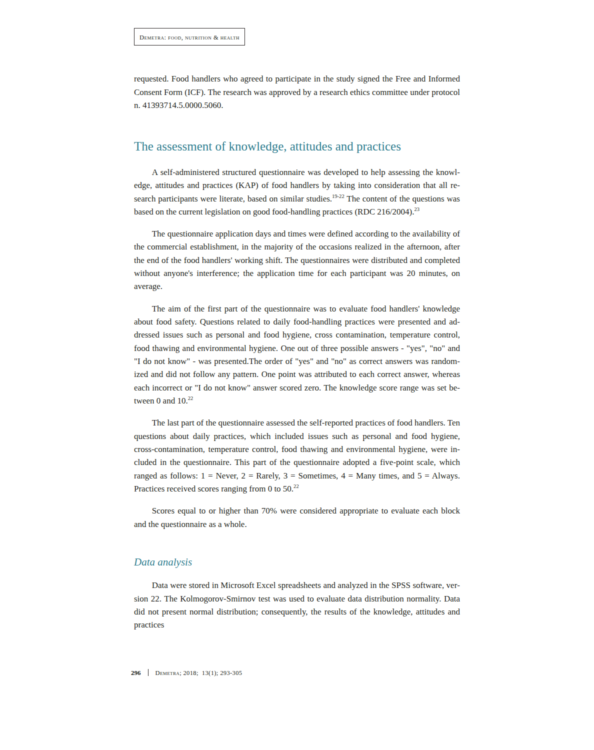Demetra: food, nutrition & health
requested. Food handlers who agreed to participate in the study signed the Free and Informed Consent Form (ICF). The research was approved by a research ethics committee under protocol n. 41393714.5.0000.5060.
The assessment of knowledge, attitudes and practices
A self-administered structured questionnaire was developed to help assessing the knowledge, attitudes and practices (KAP) of food handlers by taking into consideration that all research participants were literate, based on similar studies.19-22 The content of the questions was based on the current legislation on good food-handling practices (RDC 216/2004).23
The questionnaire application days and times were defined according to the availability of the commercial establishment, in the majority of the occasions realized in the afternoon, after the end of the food handlers' working shift. The questionnaires were distributed and completed without anyone's interference; the application time for each participant was 20 minutes, on average.
The aim of the first part of the questionnaire was to evaluate food handlers' knowledge about food safety. Questions related to daily food-handling practices were presented and addressed issues such as personal and food hygiene, cross contamination, temperature control, food thawing and environmental hygiene. One out of three possible answers - "yes", "no" and "I do not know" - was presented.The order of "yes" and "no" as correct answers was randomized and did not follow any pattern. One point was attributed to each correct answer, whereas each incorrect or "I do not know" answer scored zero. The knowledge score range was set between 0 and 10.22
The last part of the questionnaire assessed the self-reported practices of food handlers. Ten questions about daily practices, which included issues such as personal and food hygiene, cross-contamination, temperature control, food thawing and environmental hygiene, were included in the questionnaire. This part of the questionnaire adopted a five-point scale, which ranged as follows: 1 = Never, 2 = Rarely, 3 = Sometimes, 4 = Many times, and 5 = Always. Practices received scores ranging from 0 to 50.22
Scores equal to or higher than 70% were considered appropriate to evaluate each block and the questionnaire as a whole.
Data analysis
Data were stored in Microsoft Excel spreadsheets and analyzed in the SPSS software, version 22. The Kolmogorov-Smirnov test was used to evaluate data distribution normality. Data did not present normal distribution; consequently, the results of the knowledge, attitudes and practices
296 Demetra; 2018; 13(1); 293-305